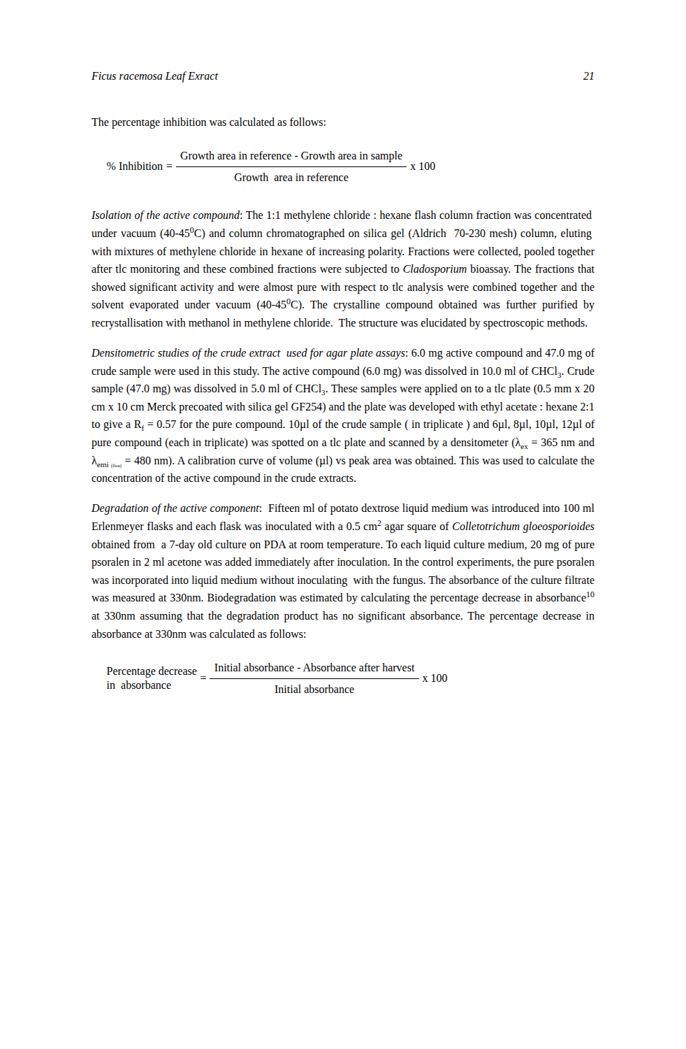Ficus racemosa Leaf Exract 21
The percentage inhibition was calculated as follows:
| % Inhibition | = | Growth area in reference - Growth area in sample Growth area in reference | x 100 |
Isolation of the active compound: The 1:1 methylene chloride : hexane flash column fraction was concentrated under vacuum (40-450C) and column chromatographed on silica gel (Aldrich 70-230 mesh) column, eluting with mixtures of methylene chloride in hexane of increasing polarity. Fractions were collected, pooled together after tlc monitoring and these combined fractions were subjected to Cladosporium bioassay. The fractions that showed significant activity and were almost pure with respect to tlc analysis were combined together and the solvent evaporated under vacuum (40-450C). The crystalline compound obtained was further purified by recrystallisation with methanol in methylene chloride. The structure was elucidated by spectroscopic methods.
Densitometric studies of the crude extract used for agar plate assays: 6.0 mg active compound and 47.0 mg of crude sample were used in this study. The active compound (6.0 mg) was dissolved in 10.0 ml of CHCl3. Crude sample (47.0 mg) was dissolved in 5.0 ml of CHCl3. These samples were applied on to a tlc plate (0.5 mm x 20 cm x 10 cm Merck precoated with silica gel GF254) and the plate was developed with ethyl acetate : hexane 2:1 to give a Rf = 0.57 for the pure compound. 10µl of the crude sample ( in triplicate ) and 6µl, 8µl, 10µl, 12µl of pure compound (each in triplicate) was spotted on a tlc plate and scanned by a densitometer (λex = 365 nm and λemi (flou) = 480 nm). A calibration curve of volume (µl) vs peak area was obtained. This was used to calculate the concentration of the active compound in the crude extracts.
Degradation of the active component: Fifteen ml of potato dextrose liquid medium was introduced into 100 ml Erlenmeyer flasks and each flask was inoculated with a 0.5 cm2 agar square of Colletotrichum gloeosporioides obtained from a 7-day old culture on PDA at room temperature. To each liquid culture medium, 20 mg of pure psoralen in 2 ml acetone was added immediately after inoculation. In the control experiments, the pure psoralen was incorporated into liquid medium without inoculating with the fungus. The absorbance of the culture filtrate was measured at 330nm. Biodegradation was estimated by calculating the percentage decrease in absorbance10 at 330nm assuming that the degradation product has no significant absorbance. The percentage decrease in absorbance at 330nm was calculated as follows:
| Percentage decrease in absorbance | = | Initial absorbance - Absorbance after harvest Initial absorbance | x 100 |